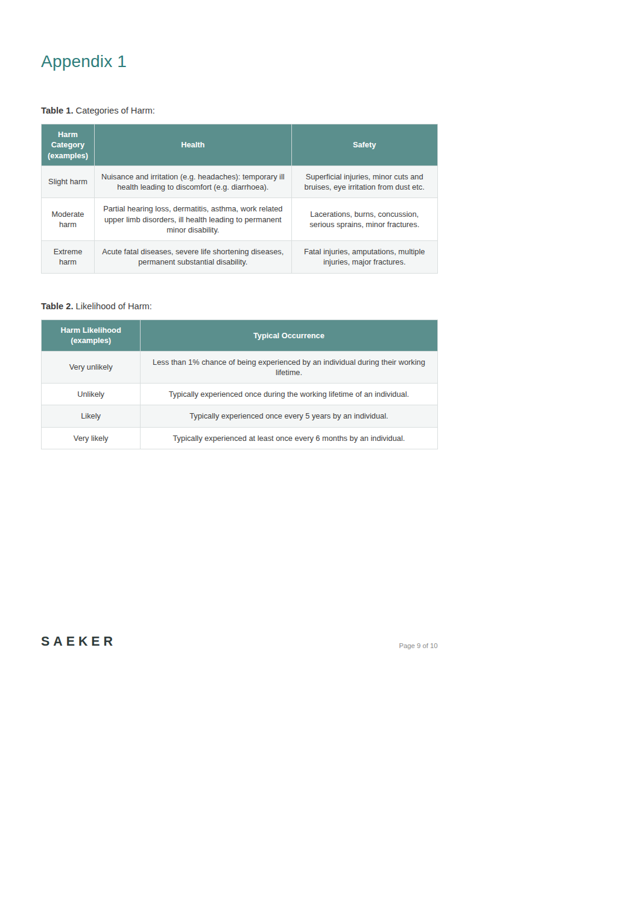Appendix 1
Table 1. Categories of Harm:
| Harm Category (examples) | Health | Safety |
| --- | --- | --- |
| Slight harm | Nuisance and irritation (e.g. headaches): temporary ill health leading to discomfort (e.g. diarrhoea). | Superficial injuries, minor cuts and bruises, eye irritation from dust etc. |
| Moderate harm | Partial hearing loss, dermatitis, asthma, work related upper limb disorders, ill health leading to permanent minor disability. | Lacerations, burns, concussion, serious sprains, minor fractures. |
| Extreme harm | Acute fatal diseases, severe life shortening diseases, permanent substantial disability. | Fatal injuries, amputations, multiple injuries, major fractures. |
Table 2. Likelihood of Harm:
| Harm Likelihood (examples) | Typical Occurrence |
| --- | --- |
| Very unlikely | Less than 1% chance of being experienced by an individual during their working lifetime. |
| Unlikely | Typically experienced once during the working lifetime of an individual. |
| Likely | Typically experienced once every 5 years by an individual. |
| Very likely | Typically experienced at least once every 6 months by an individual. |
SAEKER
Page 9 of 10